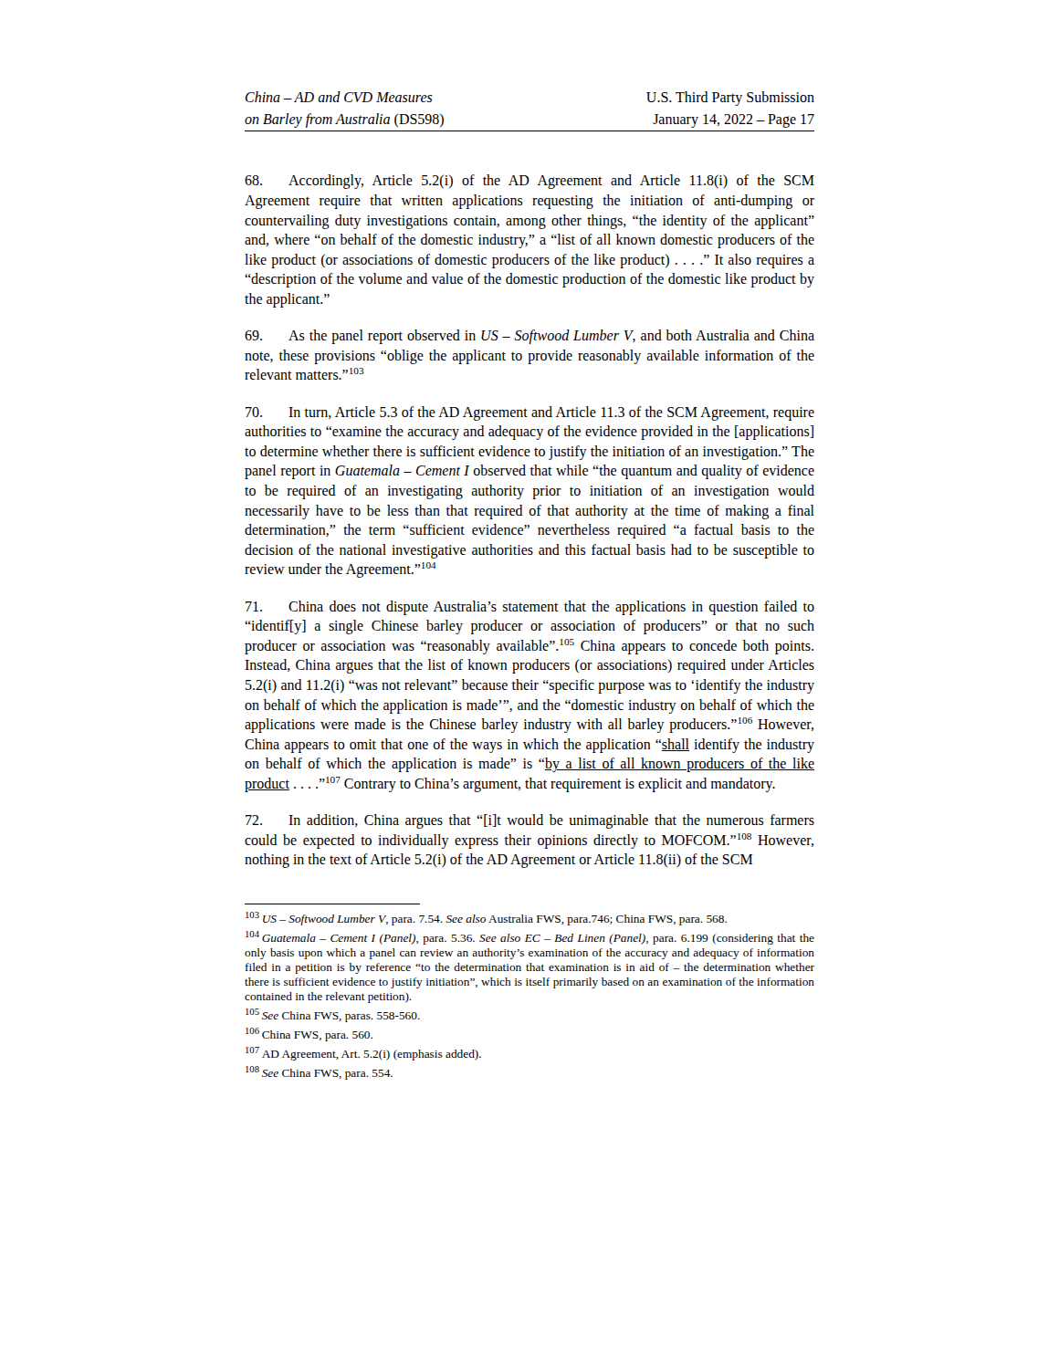| China – AD and CVD Measures | U.S. Third Party Submission |
| on Barley from Australia (DS598) | January 14, 2022 – Page 17 |
68. Accordingly, Article 5.2(i) of the AD Agreement and Article 11.8(i) of the SCM Agreement require that written applications requesting the initiation of anti-dumping or countervailing duty investigations contain, among other things, “the identity of the applicant” and, where “on behalf of the domestic industry,” a “list of all known domestic producers of the like product (or associations of domestic producers of the like product) . . . .” It also requires a “description of the volume and value of the domestic production of the domestic like product by the applicant.”
69. As the panel report observed in US – Softwood Lumber V, and both Australia and China note, these provisions “oblige the applicant to provide reasonably available information of the relevant matters.”103
70. In turn, Article 5.3 of the AD Agreement and Article 11.3 of the SCM Agreement, require authorities to “examine the accuracy and adequacy of the evidence provided in the [applications] to determine whether there is sufficient evidence to justify the initiation of an investigation.” The panel report in Guatemala – Cement I observed that while “the quantum and quality of evidence to be required of an investigating authority prior to initiation of an investigation would necessarily have to be less than that required of that authority at the time of making a final determination,” the term “sufficient evidence” nevertheless required “a factual basis to the decision of the national investigative authorities and this factual basis had to be susceptible to review under the Agreement.”104
71. China does not dispute Australia’s statement that the applications in question failed to “identif[y] a single Chinese barley producer or association of producers” or that no such producer or association was “reasonably available”.105 China appears to concede both points. Instead, China argues that the list of known producers (or associations) required under Articles 5.2(i) and 11.2(i) “was not relevant” because their “specific purpose was to ‘identify the industry on behalf of which the application is made’”, and the “domestic industry on behalf of which the applications were made is the Chinese barley industry with all barley producers.”106 However, China appears to omit that one of the ways in which the application “shall identify the industry on behalf of which the application is made” is “by a list of all known producers of the like product . . . .”107 Contrary to China’s argument, that requirement is explicit and mandatory.
72. In addition, China argues that “[i]t would be unimaginable that the numerous farmers could be expected to individually express their opinions directly to MOFCOM.”108 However, nothing in the text of Article 5.2(i) of the AD Agreement or Article 11.8(ii) of the SCM
103 US – Softwood Lumber V, para. 7.54. See also Australia FWS, para.746; China FWS, para. 568.
104 Guatemala – Cement I (Panel), para. 5.36. See also EC – Bed Linen (Panel), para. 6.199 (considering that the only basis upon which a panel can review an authority’s examination of the accuracy and adequacy of information filed in a petition is by reference “to the determination that examination is in aid of – the determination whether there is sufficient evidence to justify initiation”, which is itself primarily based on an examination of the information contained in the relevant petition).
105 See China FWS, paras. 558-560.
106 China FWS, para. 560.
107 AD Agreement, Art. 5.2(i) (emphasis added).
108 See China FWS, para. 554.